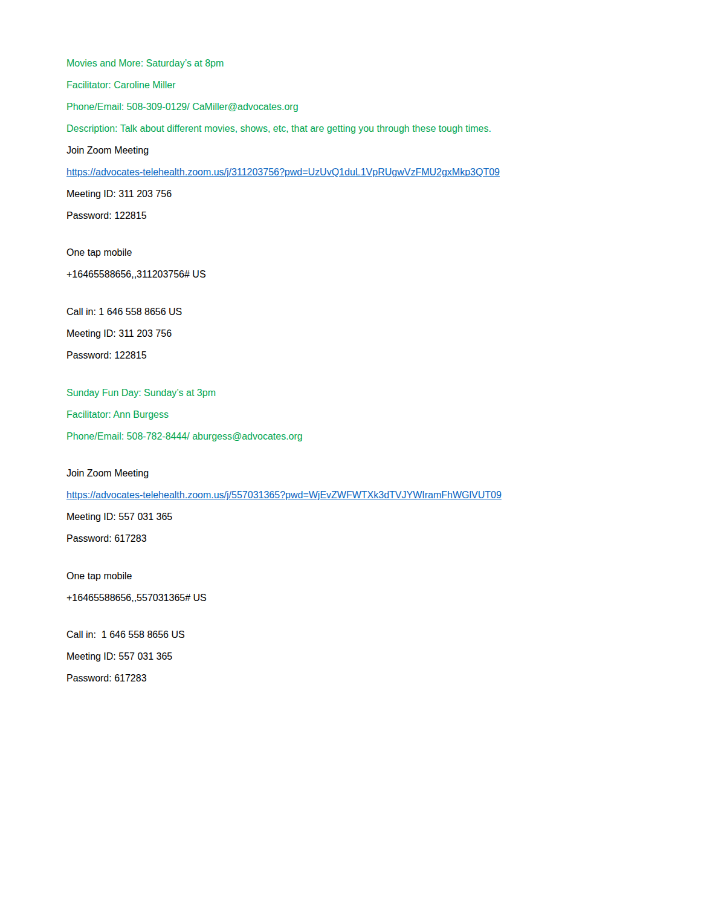Movies and More: Saturday’s at 8pm
Facilitator: Caroline Miller
Phone/Email: 508-309-0129/ CaMiller@advocates.org
Description: Talk about different movies, shows, etc, that are getting you through these tough times.
Join Zoom Meeting
https://advocates-telehealth.zoom.us/j/311203756?pwd=UzUvQ1duL1VpRUgwVzFMU2gxMkp3QT09
Meeting ID: 311 203 756
Password: 122815
One tap mobile
+16465588656,,311203756# US
Call in: 1 646 558 8656 US
Meeting ID: 311 203 756
Password: 122815
Sunday Fun Day: Sunday’s at 3pm
Facilitator: Ann Burgess
Phone/Email: 508-782-8444/ aburgess@advocates.org
Join Zoom Meeting
https://advocates-telehealth.zoom.us/j/557031365?pwd=WjEvZWFWTXk3dTVJYWIramFhWGlVUT09
Meeting ID: 557 031 365
Password: 617283
One tap mobile
+16465588656,,557031365# US
Call in: 1 646 558 8656 US
Meeting ID: 557 031 365
Password: 617283